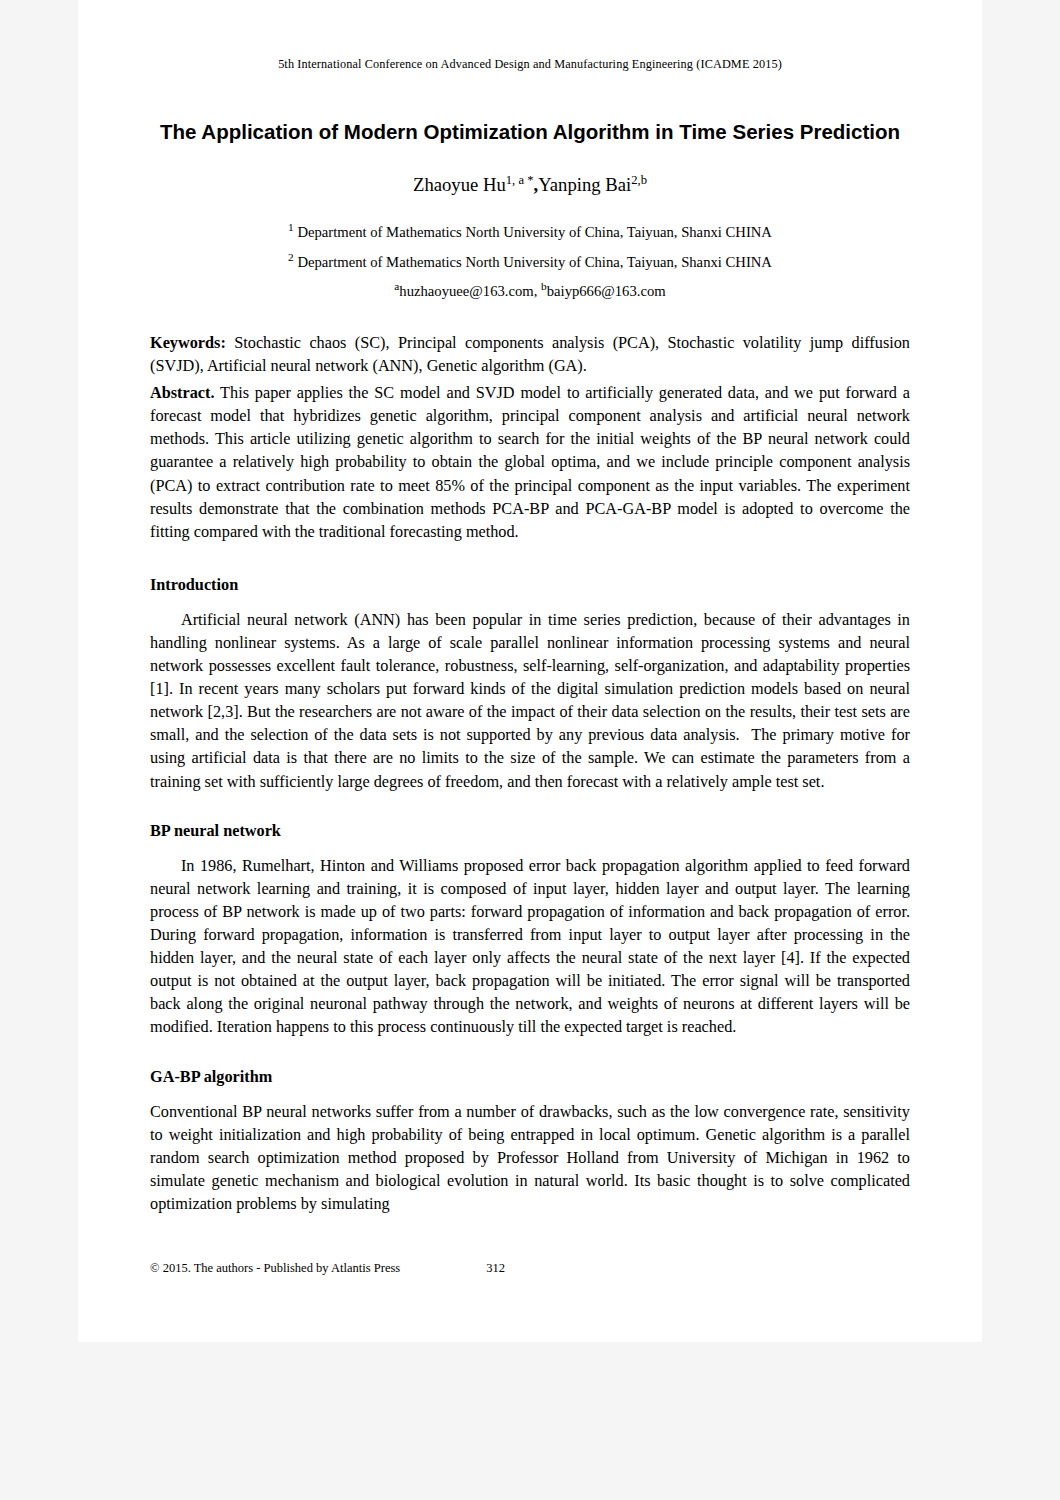5th International Conference on Advanced Design and Manufacturing Engineering (ICADME 2015)
The Application of Modern Optimization Algorithm in Time Series Prediction
Zhaoyue Hu1, a *, Yanping Bai2,b
1 Department of Mathematics North University of China, Taiyuan, Shanxi CHINA
2 Department of Mathematics North University of China, Taiyuan, Shanxi CHINA
ahuzhaoyuee@163.com, bbaiyp666@163.com
Keywords: Stochastic chaos (SC), Principal components analysis (PCA), Stochastic volatility jump diffusion (SVJD), Artificial neural network (ANN), Genetic algorithm (GA).
Abstract. This paper applies the SC model and SVJD model to artificially generated data, and we put forward a forecast model that hybridizes genetic algorithm, principal component analysis and artificial neural network methods. This article utilizing genetic algorithm to search for the initial weights of the BP neural network could guarantee a relatively high probability to obtain the global optima, and we include principle component analysis (PCA) to extract contribution rate to meet 85% of the principal component as the input variables. The experiment results demonstrate that the combination methods PCA-BP and PCA-GA-BP model is adopted to overcome the fitting compared with the traditional forecasting method.
Introduction
Artificial neural network (ANN) has been popular in time series prediction, because of their advantages in handling nonlinear systems. As a large of scale parallel nonlinear information processing systems and neural network possesses excellent fault tolerance, robustness, self-learning, self-organization, and adaptability properties [1]. In recent years many scholars put forward kinds of the digital simulation prediction models based on neural network [2,3]. But the researchers are not aware of the impact of their data selection on the results, their test sets are small, and the selection of the data sets is not supported by any previous data analysis. The primary motive for using artificial data is that there are no limits to the size of the sample. We can estimate the parameters from a training set with sufficiently large degrees of freedom, and then forecast with a relatively ample test set.
BP neural network
In 1986, Rumelhart, Hinton and Williams proposed error back propagation algorithm applied to feed forward neural network learning and training, it is composed of input layer, hidden layer and output layer. The learning process of BP network is made up of two parts: forward propagation of information and back propagation of error. During forward propagation, information is transferred from input layer to output layer after processing in the hidden layer, and the neural state of each layer only affects the neural state of the next layer [4]. If the expected output is not obtained at the output layer, back propagation will be initiated. The error signal will be transported back along the original neuronal pathway through the network, and weights of neurons at different layers will be modified. Iteration happens to this process continuously till the expected target is reached.
GA-BP algorithm
Conventional BP neural networks suffer from a number of drawbacks, such as the low convergence rate, sensitivity to weight initialization and high probability of being entrapped in local optimum. Genetic algorithm is a parallel random search optimization method proposed by Professor Holland from University of Michigan in 1962 to simulate genetic mechanism and biological evolution in natural world. Its basic thought is to solve complicated optimization problems by simulating
© 2015. The authors - Published by Atlantis Press 312